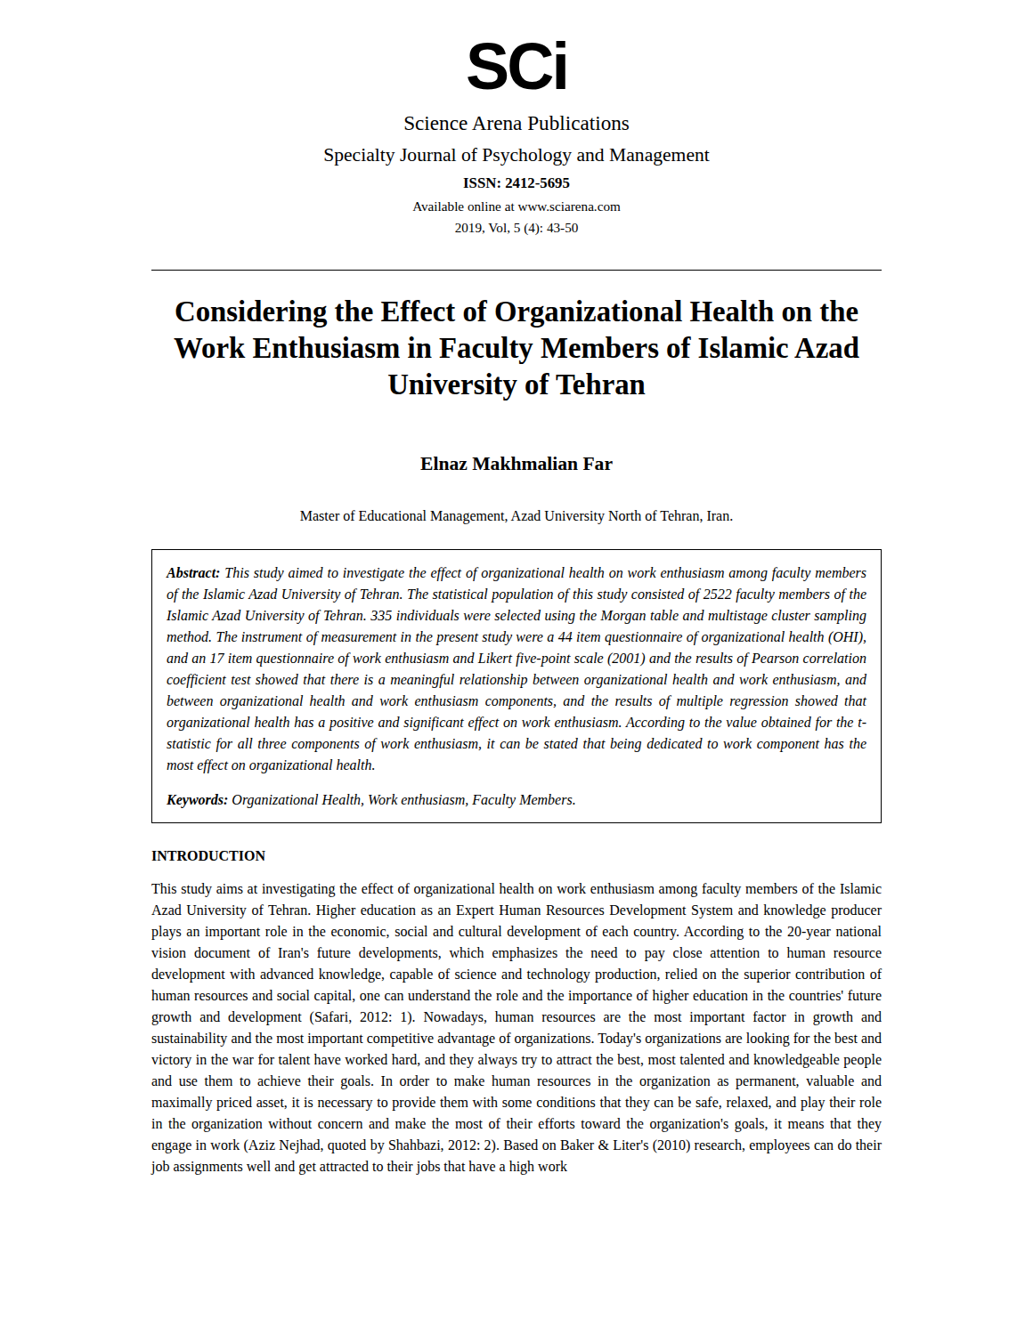SCi
Science Arena Publications
Specialty Journal of Psychology and Management
ISSN: 2412-5695
Available online at www.sciarena.com
2019, Vol, 5 (4): 43-50
Considering the Effect of Organizational Health on the Work Enthusiasm in Faculty Members of Islamic Azad University of Tehran
Elnaz Makhmalian Far
Master of Educational Management, Azad University North of Tehran, Iran.
Abstract: This study aimed to investigate the effect of organizational health on work enthusiasm among faculty members of the Islamic Azad University of Tehran. The statistical population of this study consisted of 2522 faculty members of the Islamic Azad University of Tehran. 335 individuals were selected using the Morgan table and multistage cluster sampling method. The instrument of measurement in the present study were a 44 item questionnaire of organizational health (OHI), and an 17 item questionnaire of work enthusiasm and Likert five-point scale (2001) and the results of Pearson correlation coefficient test showed that there is a meaningful relationship between organizational health and work enthusiasm, and between organizational health and work enthusiasm components, and the results of multiple regression showed that organizational health has a positive and significant effect on work enthusiasm. According to the value obtained for the t-statistic for all three components of work enthusiasm, it can be stated that being dedicated to work component has the most effect on organizational health.
Keywords: Organizational Health, Work enthusiasm, Faculty Members.
Introduction
This study aims at investigating the effect of organizational health on work enthusiasm among faculty members of the Islamic Azad University of Tehran. Higher education as an Expert Human Resources Development System and knowledge producer plays an important role in the economic, social and cultural development of each country. According to the 20-year national vision document of Iran's future developments, which emphasizes the need to pay close attention to human resource development with advanced knowledge, capable of science and technology production, relied on the superior contribution of human resources and social capital, one can understand the role and the importance of higher education in the countries' future growth and development (Safari, 2012: 1). Nowadays, human resources are the most important factor in growth and sustainability and the most important competitive advantage of organizations. Today's organizations are looking for the best and victory in the war for talent have worked hard, and they always try to attract the best, most talented and knowledgeable people and use them to achieve their goals. In order to make human resources in the organization as permanent, valuable and maximally priced asset, it is necessary to provide them with some conditions that they can be safe, relaxed, and play their role in the organization without concern and make the most of their efforts toward the organization's goals, it means that they engage in work (Aziz Nejhad, quoted by Shahbazi, 2012: 2). Based on Baker & Liter's (2010) research, employees can do their job assignments well and get attracted to their jobs that have a high work